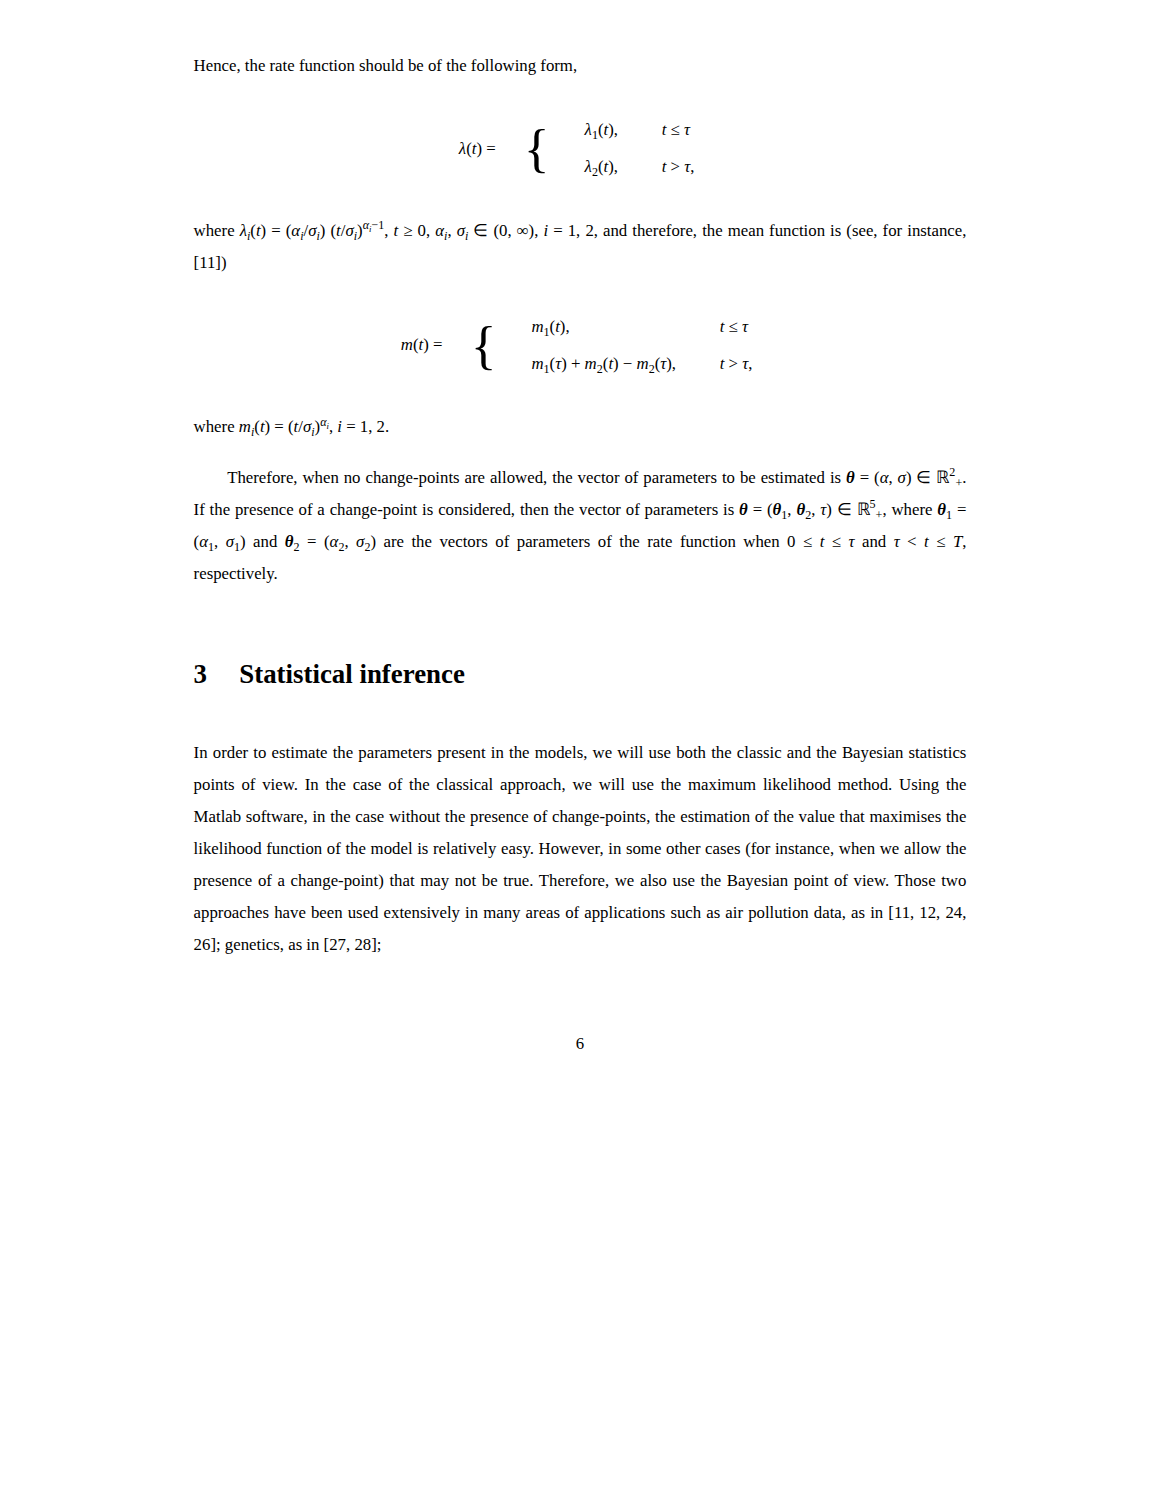Hence, the rate function should be of the following form,
| λ ( t ) = | { | / λ 1 ( t ), / t ≤ τ / / λ 2 ( t ), / t > τ , / |
where λi(t) = (αi/σi) (t/σi)αi−1, t ≥ 0, αi, σi ∈ (0, ∞), i = 1, 2, and therefore, the mean function is (see, for instance, [11])
| m ( t ) = | { | / m 1 ( t ), / t ≤ τ / / m 1 ( τ ) + m 2 ( t ) − m 2 ( τ ), / t > τ , / |
where mi(t) = (t/σi)αi, i = 1, 2.
Therefore, when no change-points are allowed, the vector of parameters to be estimated is θ = (α, σ) ∈ ℝ2+. If the presence of a change-point is considered, then the vector of parameters is θ = (θ1, θ2, τ) ∈ ℝ5+, where θ1 = (α1, σ1) and θ2 = (α2, σ2) are the vectors of parameters of the rate function when 0 ≤ t ≤ τ and τ < t ≤ T, respectively.
3 Statistical inference
In order to estimate the parameters present in the models, we will use both the classic and the Bayesian statistics points of view. In the case of the classical approach, we will use the maximum likelihood method. Using the Matlab software, in the case without the presence of change-points, the estimation of the value that maximises the likelihood function of the model is relatively easy. However, in some other cases (for instance, when we allow the presence of a change-point) that may not be true. Therefore, we also use the Bayesian point of view. Those two approaches have been used extensively in many areas of applications such as air pollution data, as in [11, 12, 24, 26]; genetics, as in [27, 28];
6